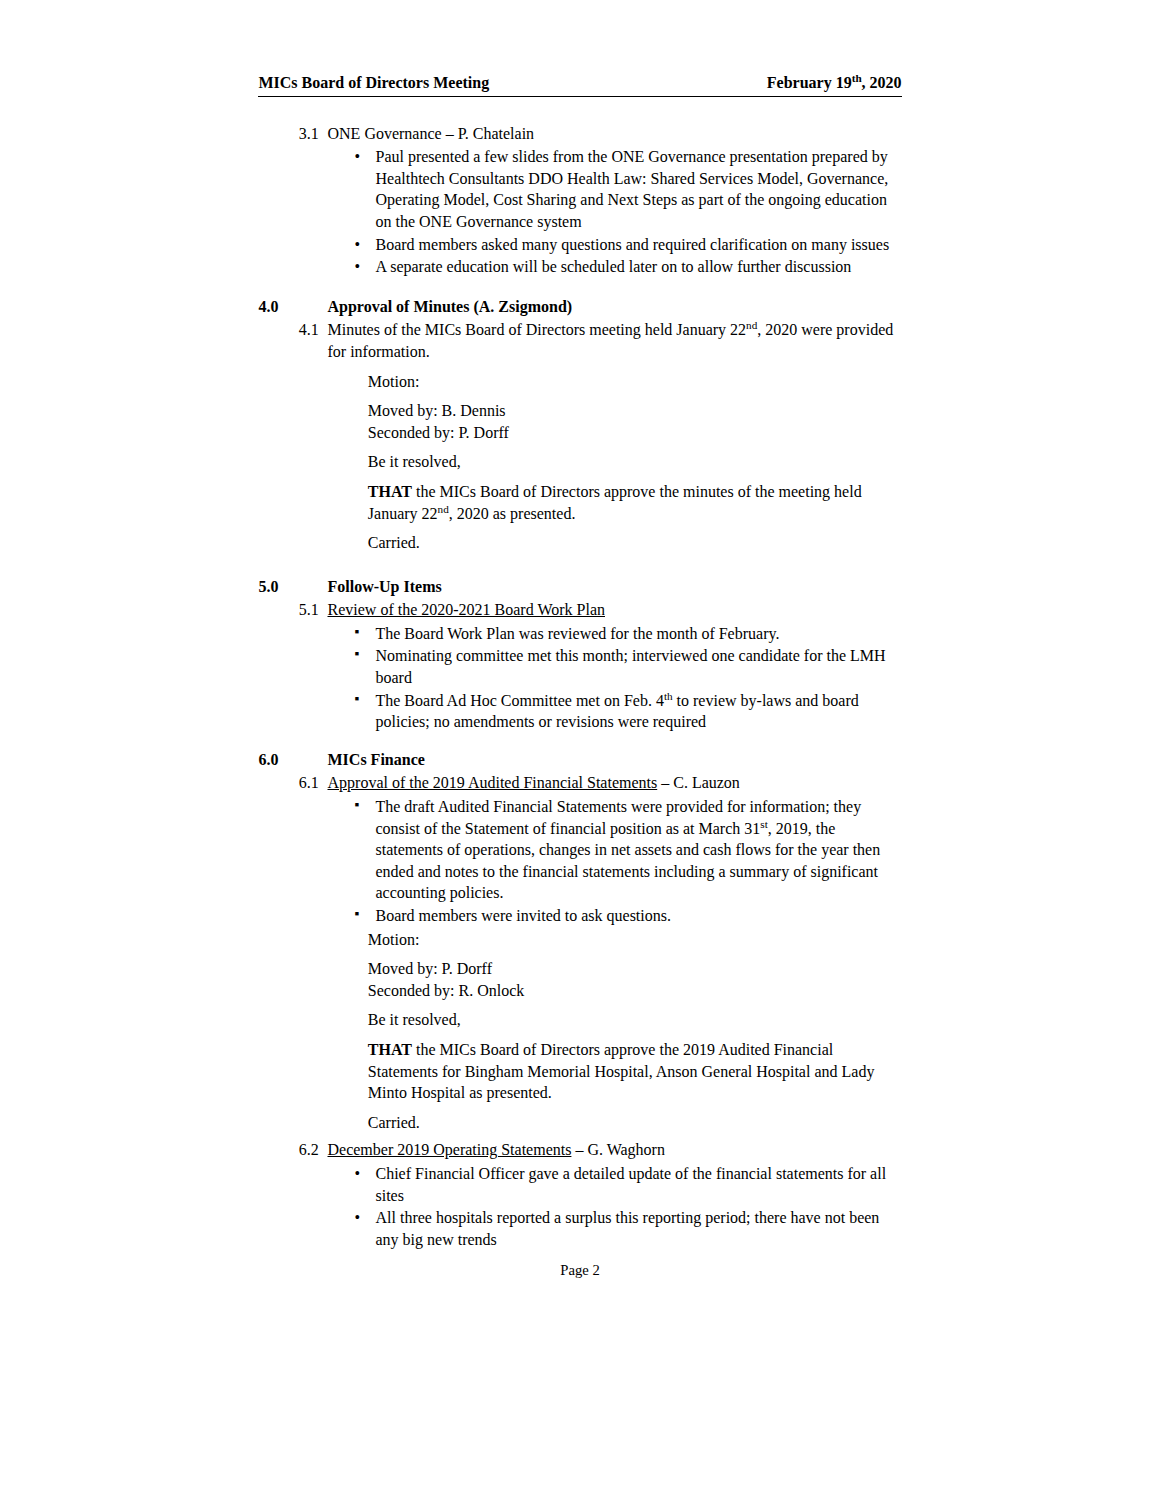MICs Board of Directors Meeting
February 19th, 2020
3.1
ONE Governance – P. Chatelain
Paul presented a few slides from the ONE Governance presentation prepared by Healthtech Consultants DDO Health Law: Shared Services Model, Governance, Operating Model, Cost Sharing and Next Steps as part of the ongoing education on the ONE Governance system
Board members asked many questions and required clarification on many issues
A separate education will be scheduled later on to allow further discussion
4.0
Approval of Minutes (A. Zsigmond)
4.1
Minutes of the MICs Board of Directors meeting held January 22nd, 2020 were provided for information.
Motion:
Moved by: B. Dennis
Seconded by: P. Dorff
Be it resolved,
THAT the MICs Board of Directors approve the minutes of the meeting held January 22nd, 2020 as presented.
Carried.
5.0
Follow-Up Items
5.1
Review of the 2020-2021 Board Work Plan
The Board Work Plan was reviewed for the month of February.
Nominating committee met this month; interviewed one candidate for the LMH board
The Board Ad Hoc Committee met on Feb. 4th to review by-laws and board policies; no amendments or revisions were required
6.0
MICs Finance
6.1
Approval of the 2019 Audited Financial Statements – C. Lauzon
The draft Audited Financial Statements were provided for information; they consist of the Statement of financial position as at March 31st, 2019, the statements of operations, changes in net assets and cash flows for the year then ended and notes to the financial statements including a summary of significant accounting policies.
Board members were invited to ask questions.
Motion:
Moved by: P. Dorff
Seconded by: R. Onlock
Be it resolved,
THAT the MICs Board of Directors approve the 2019 Audited Financial Statements for Bingham Memorial Hospital, Anson General Hospital and Lady Minto Hospital as presented.
Carried.
6.2
December 2019 Operating Statements – G. Waghorn
Chief Financial Officer gave a detailed update of the financial statements for all sites
All three hospitals reported a surplus this reporting period; there have not been any big new trends
Page 2